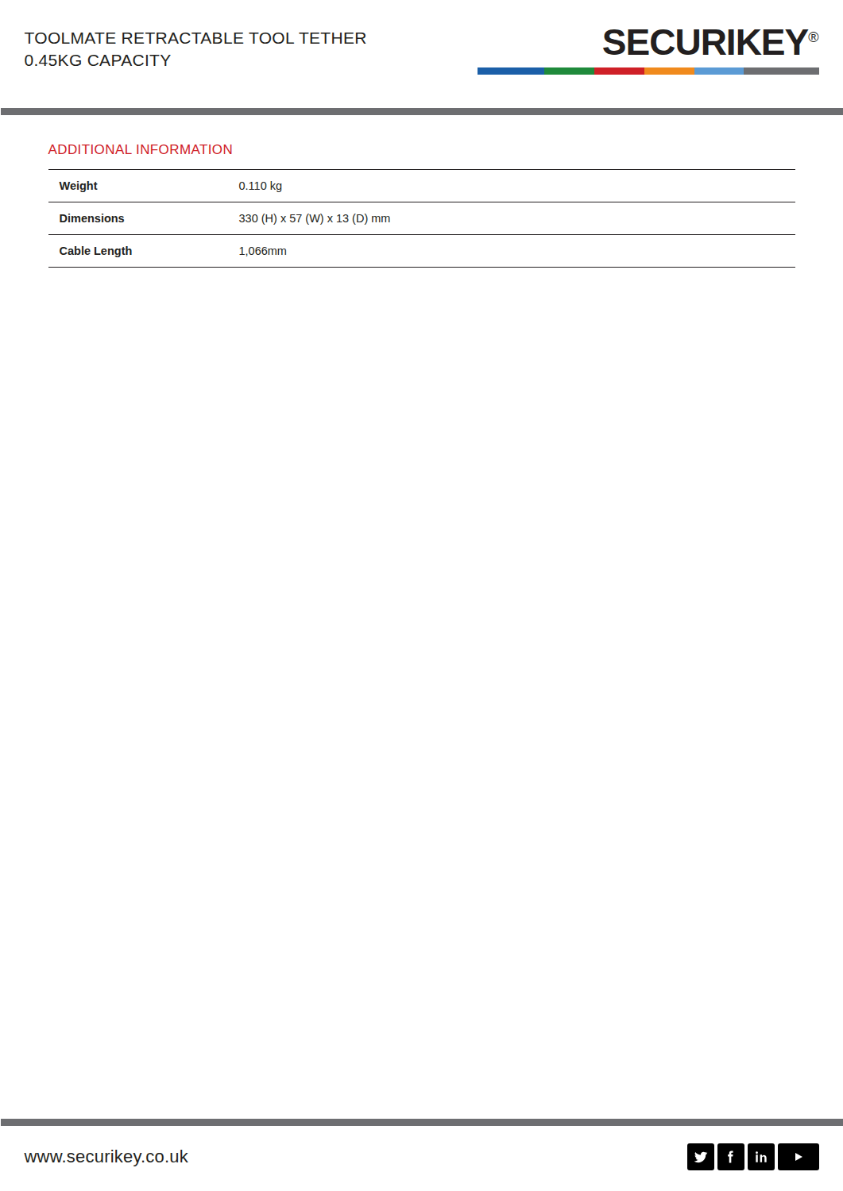Toolmate Retractable Tool Tether
0.45kg Capacity
SECURIKEY®
Additional Information
| Weight | 0.110 kg |
| Dimensions | 330 (H) x 57 (W) x 13 (D) mm |
| Cable Length | 1,066mm |
www.securikey.co.uk